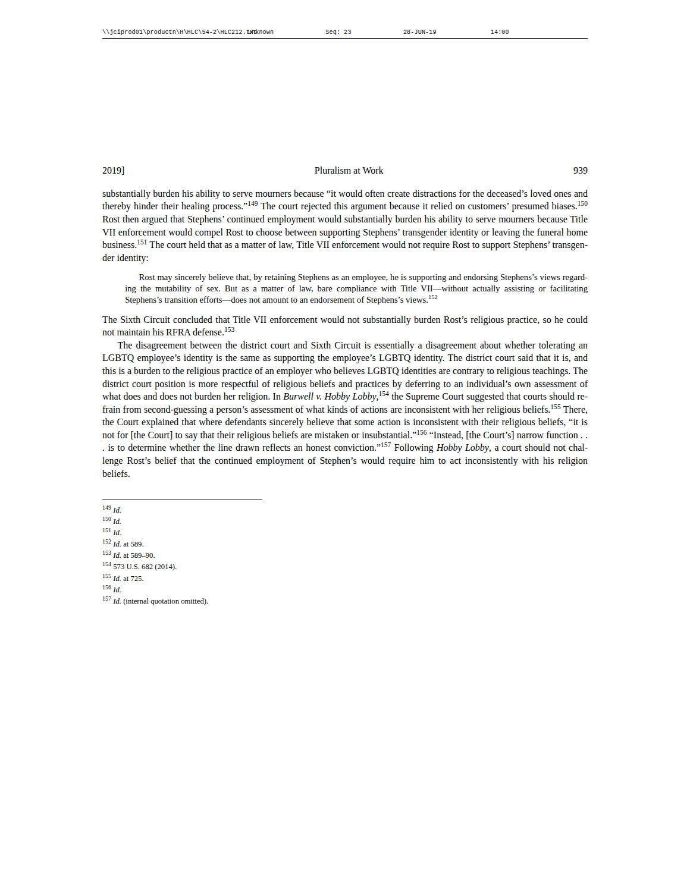\\jciprod01\productn\H\HLC\54-2\HLC212.txt unknown Seq: 2328-JUN-1914:00
2019] Pluralism at Work 939
substantially burden his ability to serve mourners because “it would often create distractions for the deceased’s loved ones and thereby hinder their healing process.”149 The court rejected this argument because it relied on customers’ presumed biases.150 Rost then argued that Stephens’ continued employment would substantially burden his ability to serve mourners because Title VII enforcement would compel Rost to choose between supporting Stephens’ transgender identity or leaving the funeral home business.151 The court held that as a matter of law, Title VII enforcement would not require Rost to support Stephens’ transgender identity:
Rost may sincerely believe that, by retaining Stephens as an employee, he is supporting and endorsing Stephens’s views regarding the mutability of sex. But as a matter of law, bare compliance with Title VII—without actually assisting or facilitating Stephens’s transition efforts—does not amount to an endorsement of Stephens’s views.152
The Sixth Circuit concluded that Title VII enforcement would not substantially burden Rost’s religious practice, so he could not maintain his RFRA defense.153
The disagreement between the district court and Sixth Circuit is essentially a disagreement about whether tolerating an LGBTQ employee’s identity is the same as supporting the employee’s LGBTQ identity. The district court said that it is, and this is a burden to the religious practice of an employer who believes LGBTQ identities are contrary to religious teachings. The district court position is more respectful of religious beliefs and practices by deferring to an individual’s own assessment of what does and does not burden her religion. In Burwell v. Hobby Lobby,154 the Supreme Court suggested that courts should refrain from second-guessing a person’s assessment of what kinds of actions are inconsistent with her religious beliefs.155 There, the Court explained that where defendants sincerely believe that some action is inconsistent with their religious beliefs, “it is not for [the Court] to say that their religious beliefs are mistaken or insubstantial.”156 “Instead, [the Court’s] narrow function . . . is to determine whether the line drawn reflects an honest conviction.”157 Following Hobby Lobby, a court should not challenge Rost’s belief that the continued employment of Stephen’s would require him to act inconsistently with his religion beliefs.
149 Id.
150 Id.
151 Id.
152 Id. at 589.
153 Id. at 589–90.
154573 U.S. 682 (2014).
155 Id. at 725.
156 Id.
157 Id. (internal quotation omitted).